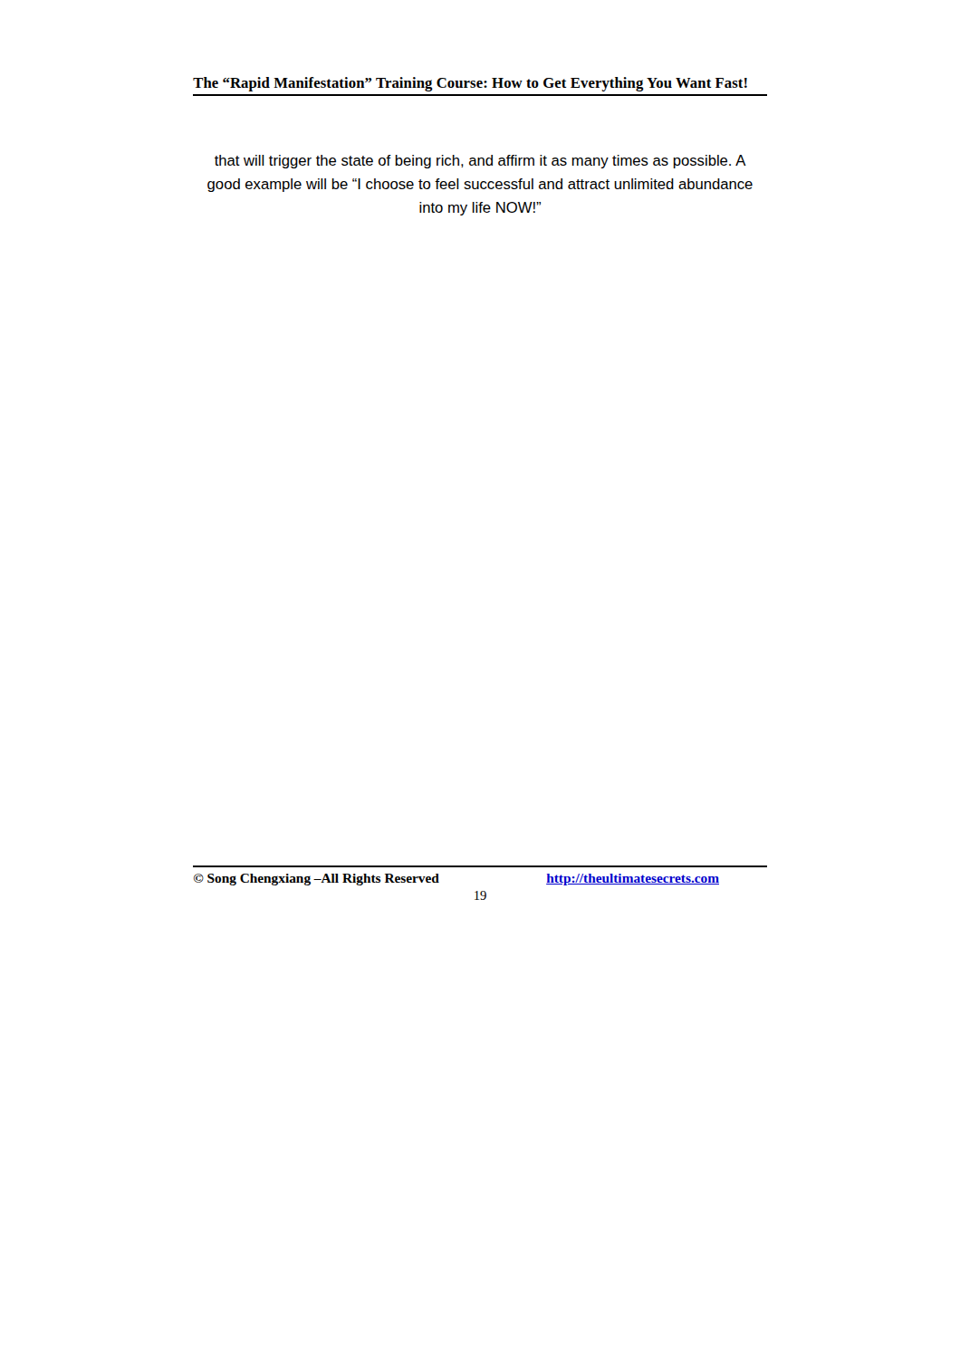The “Rapid Manifestation” Training Course: How to Get Everything You Want Fast!
that will trigger the state of being rich, and affirm it as many times as possible. A good example will be “I choose to feel successful and attract unlimited abundance into my life NOW!”
© Song Chengxiang –All Rights Reserved http://theultimatesecrets.com
19